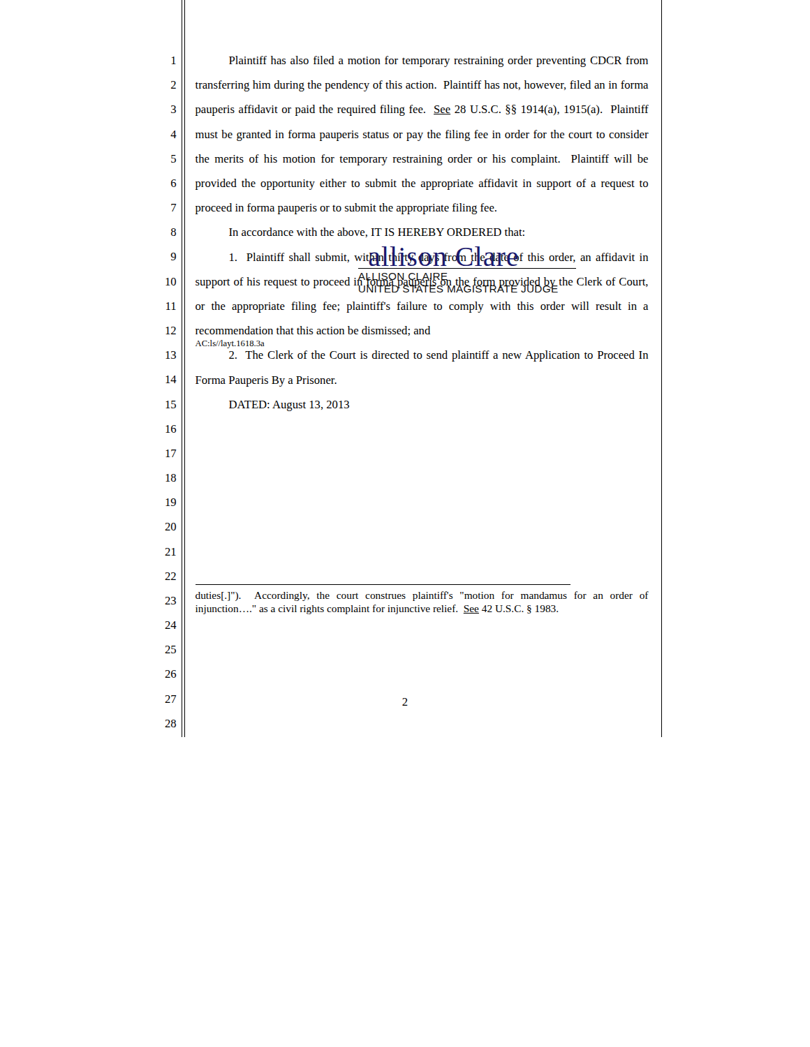1
2
3
4
5
6
7
8
9
10
11
12
13
14
15
16
17
18
19
20
21
22
23
24
25
26
27
28
Plaintiff has also filed a motion for temporary restraining order preventing CDCR from transferring him during the pendency of this action. Plaintiff has not, however, filed an in forma pauperis affidavit or paid the required filing fee. See 28 U.S.C. §§ 1914(a), 1915(a). Plaintiff must be granted in forma pauperis status or pay the filing fee in order for the court to consider the merits of his motion for temporary restraining order or his complaint. Plaintiff will be provided the opportunity either to submit the appropriate affidavit in support of a request to proceed in forma pauperis or to submit the appropriate filing fee.
In accordance with the above, IT IS HEREBY ORDERED that:
1. Plaintiff shall submit, within thirty days from the date of this order, an affidavit in support of his request to proceed in forma pauperis on the form provided by the Clerk of Court, or the appropriate filing fee; plaintiff's failure to comply with this order will result in a recommendation that this action be dismissed; and
2. The Clerk of the Court is directed to send plaintiff a new Application to Proceed In Forma Pauperis By a Prisoner.
DATED: August 13, 2013
allison Clare
ALLISON CLAIRE
UNITED STATES MAGISTRATE JUDGE
AC:ls//layt.1618.3a
duties[.]"). Accordingly, the court construes plaintiff's "motion for mandamus for an order of injunction…." as a civil rights complaint for injunctive relief. See 42 U.S.C. § 1983.
2